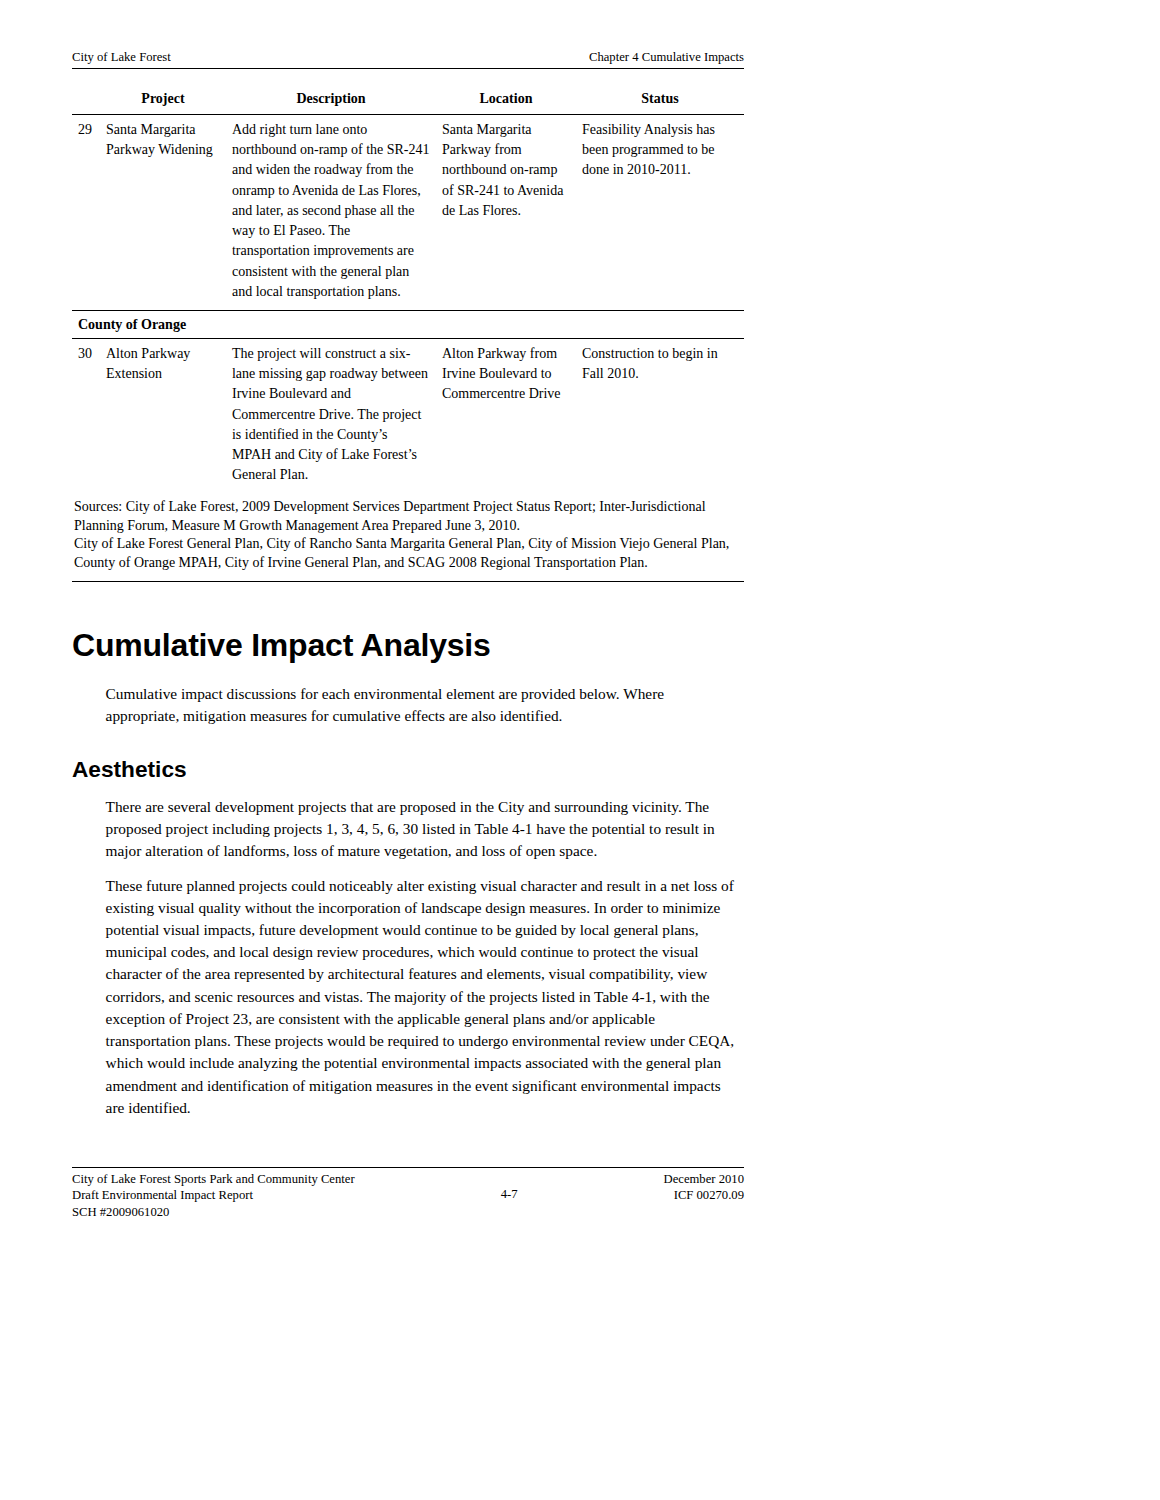City of Lake Forest Chapter 4 Cumulative Impacts
| | Project | Description | Location | Status |
| --- | --- | --- | --- | --- |
| 29 | Santa Margarita Parkway Widening | Add right turn lane onto northbound on-ramp of the SR-241 and widen the roadway from the onramp to Avenida de Las Flores, and later, as second phase all the way to El Paseo. The transportation improvements are consistent with the general plan and local transportation plans. | Santa Margarita Parkway from northbound on-ramp of SR-241 to Avenida de Las Flores. | Feasibility Analysis has been programmed to be done in 2010-2011. |
| County of Orange |
| 30 | Alton Parkway Extension | The project will construct a six-lane missing gap roadway between Irvine Boulevard and Commercentre Drive. The project is identified in the County’s MPAH and City of Lake Forest’s General Plan. | Alton Parkway from Irvine Boulevard to Commercentre Drive | Construction to begin in Fall 2010. |
Sources: City of Lake Forest, 2009 Development Services Department Project Status Report; Inter-Jurisdictional Planning Forum, Measure M Growth Management Area Prepared June 3, 2010.
City of Lake Forest General Plan, City of Rancho Santa Margarita General Plan, City of Mission Viejo General Plan, County of Orange MPAH, City of Irvine General Plan, and SCAG 2008 Regional Transportation Plan.
Cumulative Impact Analysis
Cumulative impact discussions for each environmental element are provided below. Where appropriate, mitigation measures for cumulative effects are also identified.
Aesthetics
There are several development projects that are proposed in the City and surrounding vicinity. The proposed project including projects 1, 3, 4, 5, 6, 30 listed in Table 4-1 have the potential to result in major alteration of landforms, loss of mature vegetation, and loss of open space.
These future planned projects could noticeably alter existing visual character and result in a net loss of existing visual quality without the incorporation of landscape design measures. In order to minimize potential visual impacts, future development would continue to be guided by local general plans, municipal codes, and local design review procedures, which would continue to protect the visual character of the area represented by architectural features and elements, visual compatibility, view corridors, and scenic resources and vistas. The majority of the projects listed in Table 4-1, with the exception of Project 23, are consistent with the applicable general plans and/or applicable transportation plans. These projects would be required to undergo environmental review under CEQA, which would include analyzing the potential environmental impacts associated with the general plan amendment and identification of mitigation measures in the event significant environmental impacts are identified.
City of Lake Forest Sports Park and Community Center
Draft Environmental Impact Report
SCH #2009061020
4-7
December 2010
ICF 00270.09